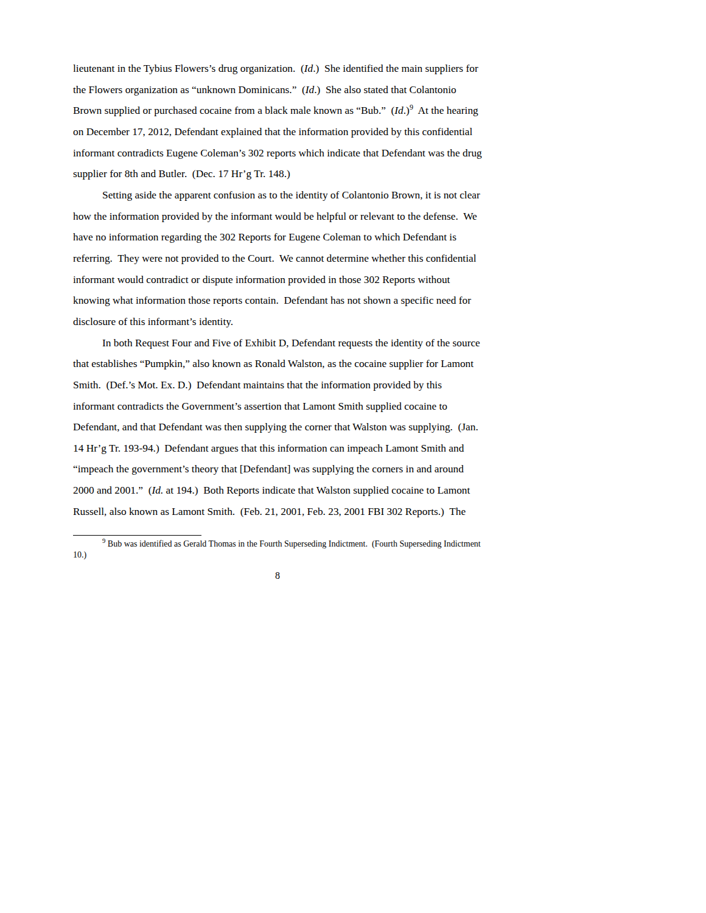lieutenant in the Tybius Flowers’s drug organization. (Id.) She identified the main suppliers for the Flowers organization as “unknown Dominicans.” (Id.) She also stated that Colantonio Brown supplied or purchased cocaine from a black male known as “Bub.” (Id.)9 At the hearing on December 17, 2012, Defendant explained that the information provided by this confidential informant contradicts Eugene Coleman’s 302 reports which indicate that Defendant was the drug supplier for 8th and Butler. (Dec. 17 Hr’g Tr. 148.)
Setting aside the apparent confusion as to the identity of Colantonio Brown, it is not clear how the information provided by the informant would be helpful or relevant to the defense. We have no information regarding the 302 Reports for Eugene Coleman to which Defendant is referring. They were not provided to the Court. We cannot determine whether this confidential informant would contradict or dispute information provided in those 302 Reports without knowing what information those reports contain. Defendant has not shown a specific need for disclosure of this informant’s identity.
In both Request Four and Five of Exhibit D, Defendant requests the identity of the source that establishes “Pumpkin,” also known as Ronald Walston, as the cocaine supplier for Lamont Smith. (Def.’s Mot. Ex. D.) Defendant maintains that the information provided by this informant contradicts the Government’s assertion that Lamont Smith supplied cocaine to Defendant, and that Defendant was then supplying the corner that Walston was supplying. (Jan. 14 Hr’g Tr. 193-94.) Defendant argues that this information can impeach Lamont Smith and “impeach the government’s theory that [Defendant] was supplying the corners in and around 2000 and 2001.” (Id. at 194.) Both Reports indicate that Walston supplied cocaine to Lamont Russell, also known as Lamont Smith. (Feb. 21, 2001, Feb. 23, 2001 FBI 302 Reports.) The
9 Bub was identified as Gerald Thomas in the Fourth Superseding Indictment. (Fourth Superseding Indictment 10.)
8